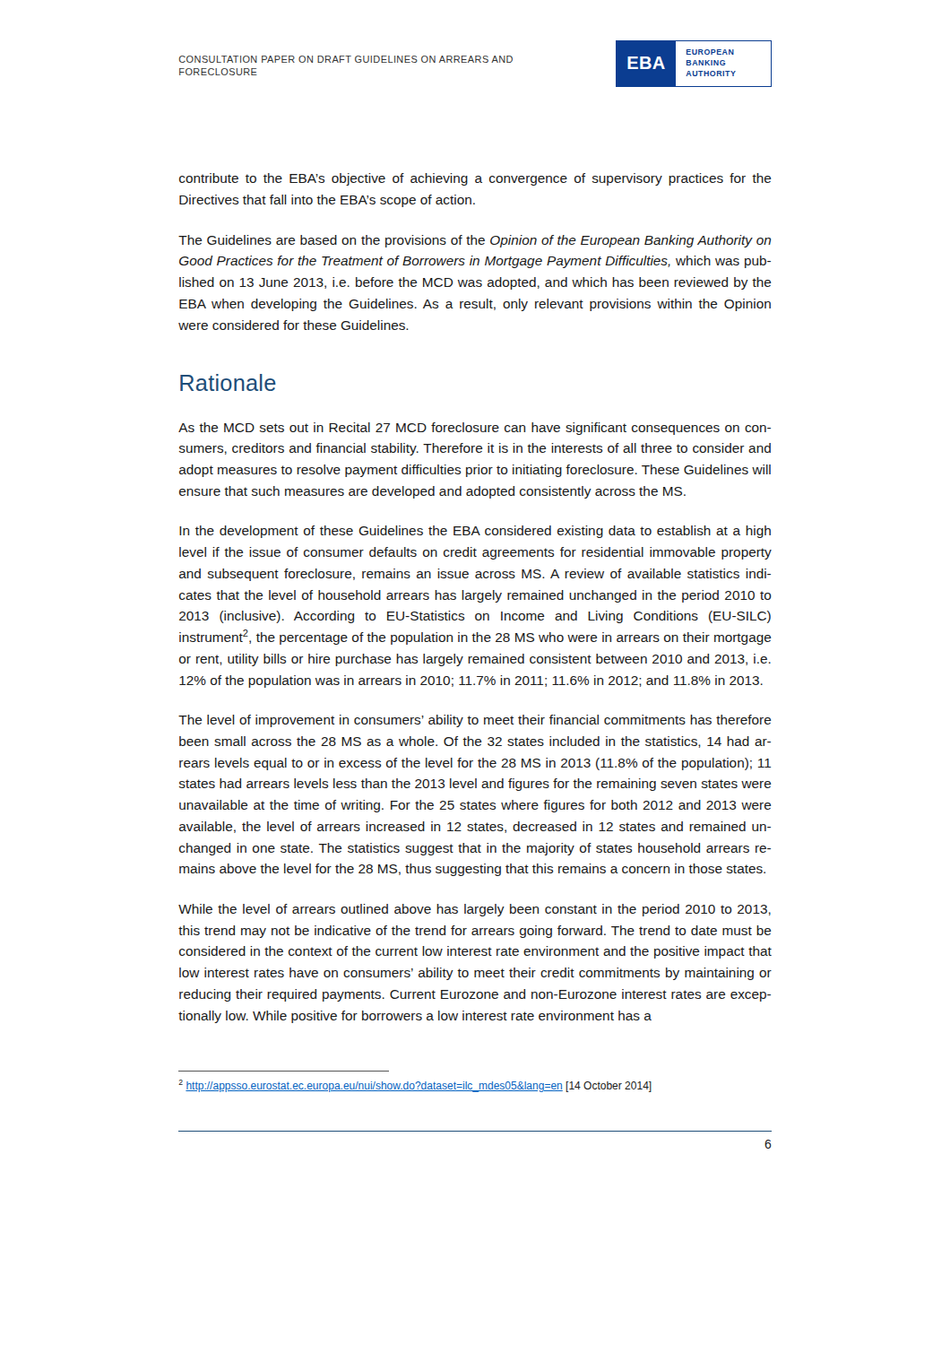Consultation Paper on Draft Guidelines on Arrears and Foreclosure
EBA
European Banking Authority
contribute to the EBA’s objective of achieving a convergence of supervisory practices for the Directives that fall into the EBA’s scope of action.
The Guidelines are based on the provisions of the Opinion of the European Banking Authority on Good Practices for the Treatment of Borrowers in Mortgage Payment Difficulties, which was published on 13 June 2013, i.e. before the MCD was adopted, and which has been reviewed by the EBA when developing the Guidelines. As a result, only relevant provisions within the Opinion were considered for these Guidelines.
Rationale
As the MCD sets out in Recital 27 MCD foreclosure can have significant consequences on consumers, creditors and financial stability. Therefore it is in the interests of all three to consider and adopt measures to resolve payment difficulties prior to initiating foreclosure. These Guidelines will ensure that such measures are developed and adopted consistently across the MS.
In the development of these Guidelines the EBA considered existing data to establish at a high level if the issue of consumer defaults on credit agreements for residential immovable property and subsequent foreclosure, remains an issue across MS. A review of available statistics indicates that the level of household arrears has largely remained unchanged in the period 2010 to 2013 (inclusive). According to EU-Statistics on Income and Living Conditions (EU-SILC) instrument2, the percentage of the population in the 28 MS who were in arrears on their mortgage or rent, utility bills or hire purchase has largely remained consistent between 2010 and 2013, i.e. 12% of the population was in arrears in 2010; 11.7% in 2011; 11.6% in 2012; and 11.8% in 2013.
The level of improvement in consumers’ ability to meet their financial commitments has therefore been small across the 28 MS as a whole. Of the 32 states included in the statistics, 14 had arrears levels equal to or in excess of the level for the 28 MS in 2013 (11.8% of the population); 11 states had arrears levels less than the 2013 level and figures for the remaining seven states were unavailable at the time of writing. For the 25 states where figures for both 2012 and 2013 were available, the level of arrears increased in 12 states, decreased in 12 states and remained unchanged in one state. The statistics suggest that in the majority of states household arrears remains above the level for the 28 MS, thus suggesting that this remains a concern in those states.
While the level of arrears outlined above has largely been constant in the period 2010 to 2013, this trend may not be indicative of the trend for arrears going forward. The trend to date must be considered in the context of the current low interest rate environment and the positive impact that low interest rates have on consumers’ ability to meet their credit commitments by maintaining or reducing their required payments. Current Eurozone and non-Eurozone interest rates are exceptionally low. While positive for borrowers a low interest rate environment has a
2 http://appsso.eurostat.ec.europa.eu/nui/show.do?dataset=ilc_mdes05&lang=en [14 October 2014]
6